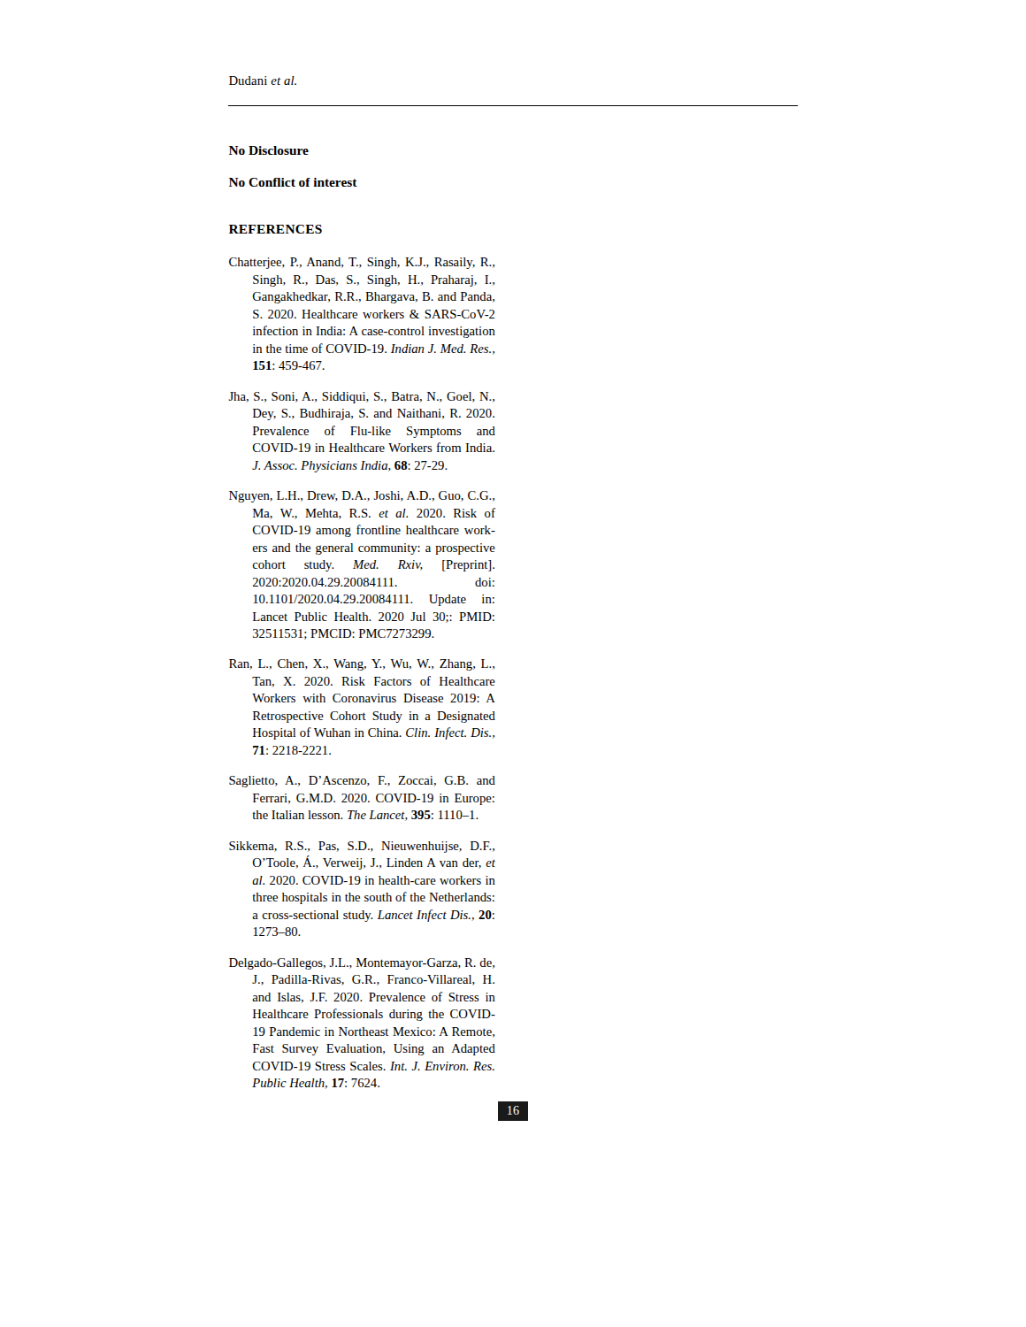Dudani et al.
No Disclosure
No Conflict of interest
REFERENCES
Chatterjee, P., Anand, T., Singh, K.J., Rasaily, R., Singh, R., Das, S., Singh, H., Praharaj, I., Gangakhedkar, R.R., Bhargava, B. and Panda, S. 2020. Healthcare workers & SARS-CoV-2 infection in India: A case-control investigation in the time of COVID-19. Indian J. Med. Res., 151: 459-467.
Jha, S., Soni, A., Siddiqui, S., Batra, N., Goel, N., Dey, S., Budhiraja, S. and Naithani, R. 2020. Prevalence of Flu-like Symptoms and COVID-19 in Healthcare Workers from India. J. Assoc. Physicians India, 68: 27-29.
Nguyen, L.H., Drew, D.A., Joshi, A.D., Guo, C.G., Ma, W., Mehta, R.S. et al. 2020. Risk of COVID-19 among frontline healthcare workers and the general community: a prospective cohort study. Med. Rxiv, [Preprint]. 2020:2020.04.29.20084111. doi: 10.1101/2020.04.29.20084111. Update in: Lancet Public Health. 2020 Jul 30;: PMID: 32511531; PMCID: PMC7273299.
Ran, L., Chen, X., Wang, Y., Wu, W., Zhang, L., Tan, X. 2020. Risk Factors of Healthcare Workers with Coronavirus Disease 2019: A Retrospective Cohort Study in a Designated Hospital of Wuhan in China. Clin. Infect. Dis., 71: 2218-2221.
Saglietto, A., D’Ascenzo, F., Zoccai, G.B. and Ferrari, G.M.D. 2020. COVID-19 in Europe: the Italian lesson. The Lancet, 395: 1110–1.
Sikkema, R.S., Pas, S.D., Nieuwenhuijse, D.F., O’Toole, Á., Verweij, J., Linden A van der, et al. 2020. COVID-19 in health-care workers in three hospitals in the south of the Netherlands: a cross-sectional study. Lancet Infect Dis., 20: 1273–80.
Delgado-Gallegos, J.L., Montemayor-Garza, R. de, J., Padilla-Rivas, G.R., Franco-Villareal, H. and Islas, J.F. 2020. Prevalence of Stress in Healthcare Professionals during the COVID-19 Pandemic in Northeast Mexico: A Remote, Fast Survey Evaluation, Using an Adapted COVID-19 Stress Scales. Int. J. Environ. Res. Public Health, 17: 7624.
16